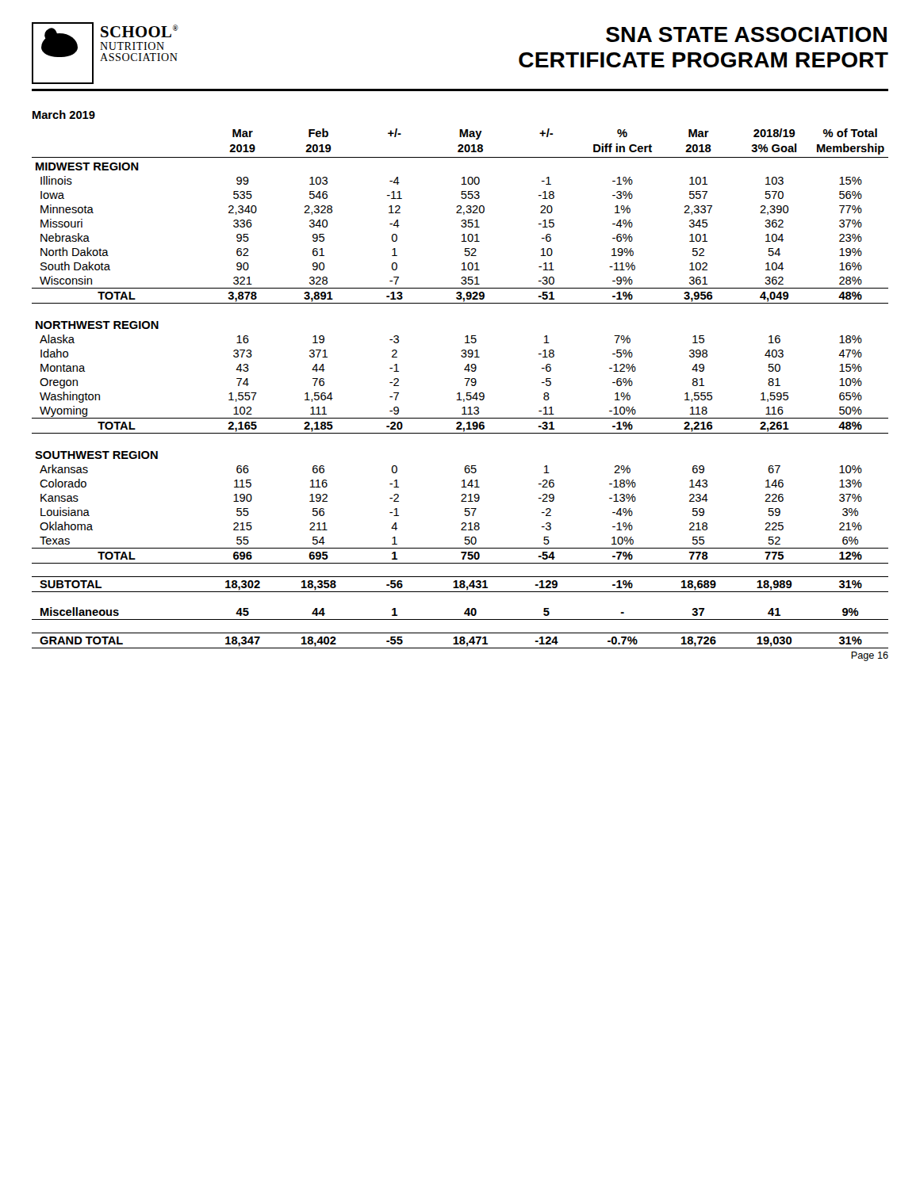SCHOOL®
NUTRITION
ASSOCIATION
SNA STATE ASSOCIATION
CERTIFICATE PROGRAM REPORT
March 2019
| | Mar | Feb | +/- | May | +/- | % | Mar | 2018/19 | % of Total |
| --- | --- | --- | --- | --- | --- | --- | --- | --- | --- |
| | 2019 | 2019 | | 2018 | | Diff in Cert | 2018 | 3% Goal | Membership |
| MIDWEST REGION |
| Illinois | 99 | 103 | -4 | 100 | -1 | -1% | 101 | 103 | 15% |
| Iowa | 535 | 546 | -11 | 553 | -18 | -3% | 557 | 570 | 56% |
| Minnesota | 2,340 | 2,328 | 12 | 2,320 | 20 | 1% | 2,337 | 2,390 | 77% |
| Missouri | 336 | 340 | -4 | 351 | -15 | -4% | 345 | 362 | 37% |
| Nebraska | 95 | 95 | 0 | 101 | -6 | -6% | 101 | 104 | 23% |
| North Dakota | 62 | 61 | 1 | 52 | 10 | 19% | 52 | 54 | 19% |
| South Dakota | 90 | 90 | 0 | 101 | -11 | -11% | 102 | 104 | 16% |
| Wisconsin | 321 | 328 | -7 | 351 | -30 | -9% | 361 | 362 | 28% |
| TOTAL | 3,878 | 3,891 | -13 | 3,929 | -51 | -1% | 3,956 | 4,049 | 48% |
| NORTHWEST REGION |
| Alaska | 16 | 19 | -3 | 15 | 1 | 7% | 15 | 16 | 18% |
| Idaho | 373 | 371 | 2 | 391 | -18 | -5% | 398 | 403 | 47% |
| Montana | 43 | 44 | -1 | 49 | -6 | -12% | 49 | 50 | 15% |
| Oregon | 74 | 76 | -2 | 79 | -5 | -6% | 81 | 81 | 10% |
| Washington | 1,557 | 1,564 | -7 | 1,549 | 8 | 1% | 1,555 | 1,595 | 65% |
| Wyoming | 102 | 111 | -9 | 113 | -11 | -10% | 118 | 116 | 50% |
| TOTAL | 2,165 | 2,185 | -20 | 2,196 | -31 | -1% | 2,216 | 2,261 | 48% |
| SOUTHWEST REGION |
| Arkansas | 66 | 66 | 0 | 65 | 1 | 2% | 69 | 67 | 10% |
| Colorado | 115 | 116 | -1 | 141 | -26 | -18% | 143 | 146 | 13% |
| Kansas | 190 | 192 | -2 | 219 | -29 | -13% | 234 | 226 | 37% |
| Louisiana | 55 | 56 | -1 | 57 | -2 | -4% | 59 | 59 | 3% |
| Oklahoma | 215 | 211 | 4 | 218 | -3 | -1% | 218 | 225 | 21% |
| Texas | 55 | 54 | 1 | 50 | 5 | 10% | 55 | 52 | 6% |
| TOTAL | 696 | 695 | 1 | 750 | -54 | -7% | 778 | 775 | 12% |
| SUBTOTAL | 18,302 | 18,358 | -56 | 18,431 | -129 | -1% | 18,689 | 18,989 | 31% |
| Miscellaneous | 45 | 44 | 1 | 40 | 5 | - | 37 | 41 | 9% |
| GRAND TOTAL | 18,347 | 18,402 | -55 | 18,471 | -124 | -0.7% | 18,726 | 19,030 | 31% |
Page 16